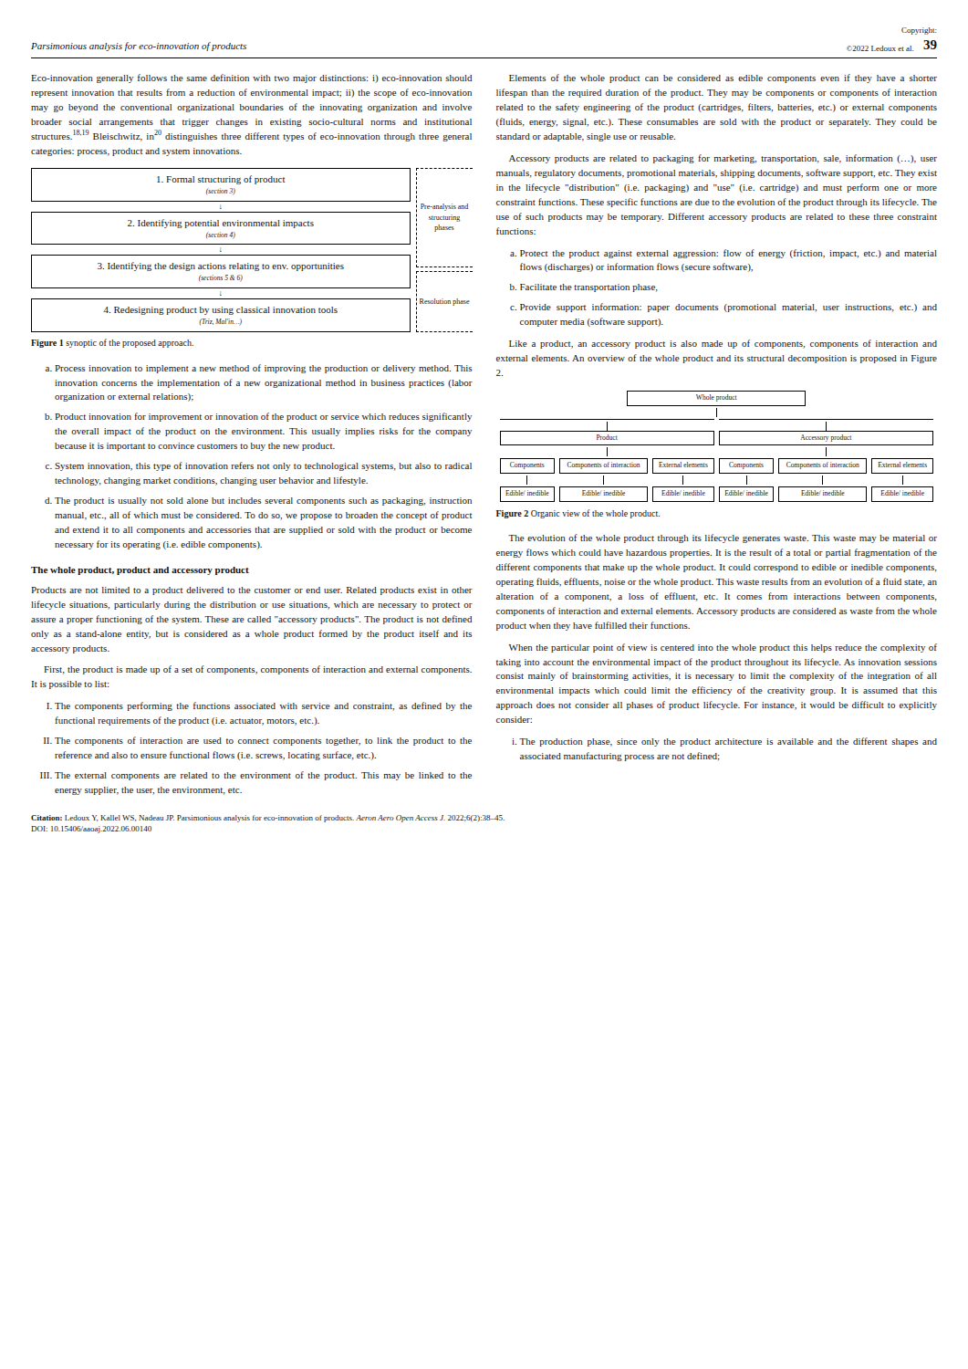Parsimonious analysis for eco-innovation of products
Copyright:
©2022 Ledoux et al. 39
Eco-innovation generally follows the same definition with two major distinctions: i) eco-innovation should represent innovation that results from a reduction of environmental impact; ii) the scope of eco-innovation may go beyond the conventional organizational boundaries of the innovating organization and involve broader social arrangements that trigger changes in existing socio-cultural norms and institutional structures.18,19 Bleischwitz, in20 distinguishes three different types of eco-innovation through three general categories: process, product and system innovations.
1. Formal structuring of product (section 3)
↓
2. Identifying potential environmental impacts (section 4)
↓
3. Identifying the design actions relating to env. opportunities (sections 5 & 6)
↓
4. Redesigning product by using classical innovation tools (Triz, Mal'in…)
Pre-analysis and structuring phases
Resolution phase
Figure 1 synoptic of the proposed approach.
Process innovation to implement a new method of improving the production or delivery method. This innovation concerns the implementation of a new organizational method in business practices (labor organization or external relations);
Product innovation for improvement or innovation of the product or service which reduces significantly the overall impact of the product on the environment. This usually implies risks for the company because it is important to convince customers to buy the new product.
System innovation, this type of innovation refers not only to technological systems, but also to radical technology, changing market conditions, changing user behavior and lifestyle.
The product is usually not sold alone but includes several components such as packaging, instruction manual, etc., all of which must be considered. To do so, we propose to broaden the concept of product and extend it to all components and accessories that are supplied or sold with the product or become necessary for its operating (i.e. edible components).
The whole product, product and accessory product
Products are not limited to a product delivered to the customer or end user. Related products exist in other lifecycle situations, particularly during the distribution or use situations, which are necessary to protect or assure a proper functioning of the system. These are called "accessory products". The product is not defined only as a stand-alone entity, but is considered as a whole product formed by the product itself and its accessory products.
First, the product is made up of a set of components, components of interaction and external components. It is possible to list:
The components performing the functions associated with service and constraint, as defined by the functional requirements of the product (i.e. actuator, motors, etc.).
The components of interaction are used to connect components together, to link the product to the reference and also to ensure functional flows (i.e. screws, locating surface, etc.).
The external components are related to the environment of the product. This may be linked to the energy supplier, the user, the environment, etc.
Elements of the whole product can be considered as edible components even if they have a shorter lifespan than the required duration of the product. They may be components or components of interaction related to the safety engineering of the product (cartridges, filters, batteries, etc.) or external components (fluids, energy, signal, etc.). These consumables are sold with the product or separately. They could be standard or adaptable, single use or reusable.
Accessory products are related to packaging for marketing, transportation, sale, information (…), user manuals, regulatory documents, promotional materials, shipping documents, software support, etc. They exist in the lifecycle "distribution" (i.e. packaging) and "use" (i.e. cartridge) and must perform one or more constraint functions. These specific functions are due to the evolution of the product through its lifecycle. The use of such products may be temporary. Different accessory products are related to these three constraint functions:
Protect the product against external aggression: flow of energy (friction, impact, etc.) and material flows (discharges) or information flows (secure software),
Facilitate the transportation phase,
Provide support information: paper documents (promotional material, user instructions, etc.) and computer media (software support).
Like a product, an accessory product is also made up of components, components of interaction and external elements. An overview of the whole product and its structural decomposition is proposed in Figure 2.
| Whole product |
| Product | Accessory product |
| Components | Components of interaction | External elements | Components | Components of interaction | External elements |
| Edible/ inedible | Edible/ inedible | Edible/ inedible | Edible/ inedible | Edible/ inedible | Edible/ inedible |
Figure 2 Organic view of the whole product.
The evolution of the whole product through its lifecycle generates waste. This waste may be material or energy flows which could have hazardous properties. It is the result of a total or partial fragmentation of the different components that make up the whole product. It could correspond to edible or inedible components, operating fluids, effluents, noise or the whole product. This waste results from an evolution of a fluid state, an alteration of a component, a loss of effluent, etc. It comes from interactions between components, components of interaction and external elements. Accessory products are considered as waste from the whole product when they have fulfilled their functions.
When the particular point of view is centered into the whole product this helps reduce the complexity of taking into account the environmental impact of the product throughout its lifecycle. As innovation sessions consist mainly of brainstorming activities, it is necessary to limit the complexity of the integration of all environmental impacts which could limit the efficiency of the creativity group. It is assumed that this approach does not consider all phases of product lifecycle. For instance, it would be difficult to explicitly consider:
The production phase, since only the product architecture is available and the different shapes and associated manufacturing process are not defined;
Citation: Ledoux Y, Kallel WS, Nadeau JP. Parsimonious analysis for eco-innovation of products. Aeron Aero Open Access J. 2022;6(2):38–45.
DOI: 10.15406/aaoaj.2022.06.00140